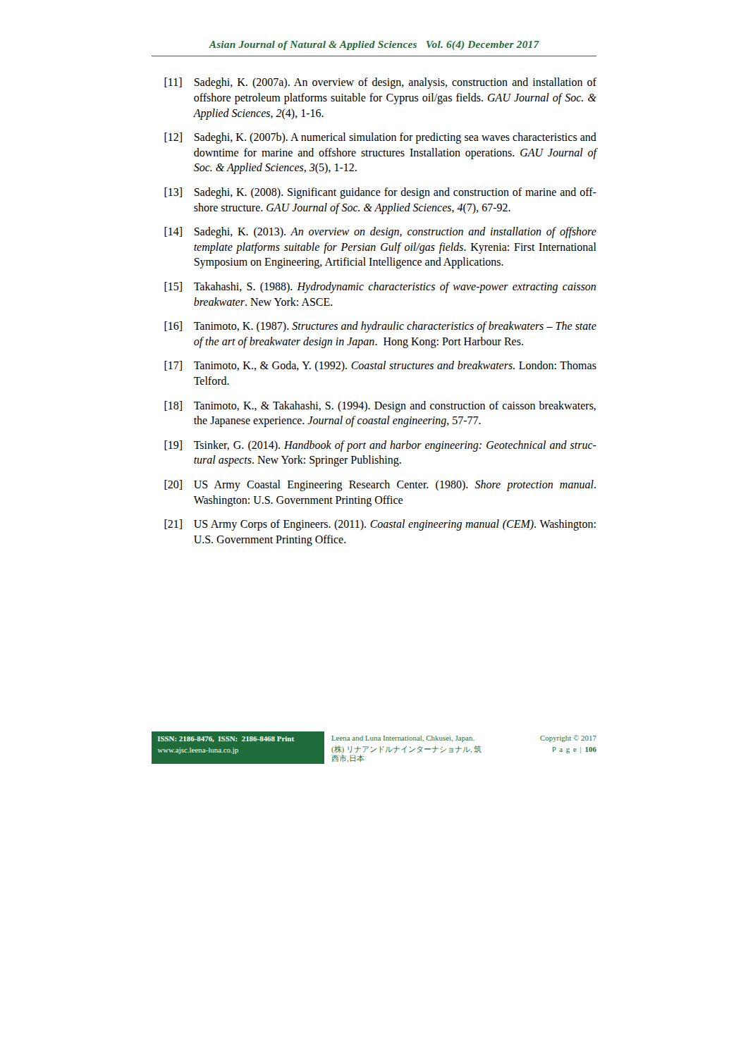Asian Journal of Natural & Applied Sciences Vol. 6(4) December 2017
[11]
Sadeghi, K. (2007a). An overview of design, analysis, construction and installation of offshore petroleum platforms suitable for Cyprus oil/gas fields. GAU Journal of Soc. & Applied Sciences, 2(4), 1-16.
[12]
Sadeghi, K. (2007b). A numerical simulation for predicting sea waves characteristics and downtime for marine and offshore structures Installation operations. GAU Journal of Soc. & Applied Sciences, 3(5), 1-12.
[13]
Sadeghi, K. (2008). Significant guidance for design and construction of marine and offshore structure. GAU Journal of Soc. & Applied Sciences, 4(7), 67-92.
[14]
Sadeghi, K. (2013). An overview on design, construction and installation of offshore template platforms suitable for Persian Gulf oil/gas fields. Kyrenia: First International Symposium on Engineering, Artificial Intelligence and Applications.
[15]
Takahashi, S. (1988). Hydrodynamic characteristics of wave-power extracting caisson breakwater. New York: ASCE.
[16]
Tanimoto, K. (1987). Structures and hydraulic characteristics of breakwaters – The state of the art of breakwater design in Japan. Hong Kong: Port Harbour Res.
[17]
Tanimoto, K., & Goda, Y. (1992). Coastal structures and breakwaters. London: Thomas Telford.
[18]
Tanimoto, K., & Takahashi, S. (1994). Design and construction of caisson breakwaters, the Japanese experience. Journal of coastal engineering, 57-77.
[19]
Tsinker, G. (2014). Handbook of port and harbor engineering: Geotechnical and structural aspects. New York: Springer Publishing.
[20]
US Army Coastal Engineering Research Center. (1980). Shore protection manual. Washington: U.S. Government Printing Office
[21]
US Army Corps of Engineers. (2011). Coastal engineering manual (CEM). Washington: U.S. Government Printing Office.
ISSN: 2186-8476, ISSN: 2186-8468 Print www.ajsc.leena-luna.co.jp
Leena and Luna International, Chkusei, Japan. (株) リナアンドルナインターナショナル, 筑西市,日本
Copyright © 2017 P a g e | 106